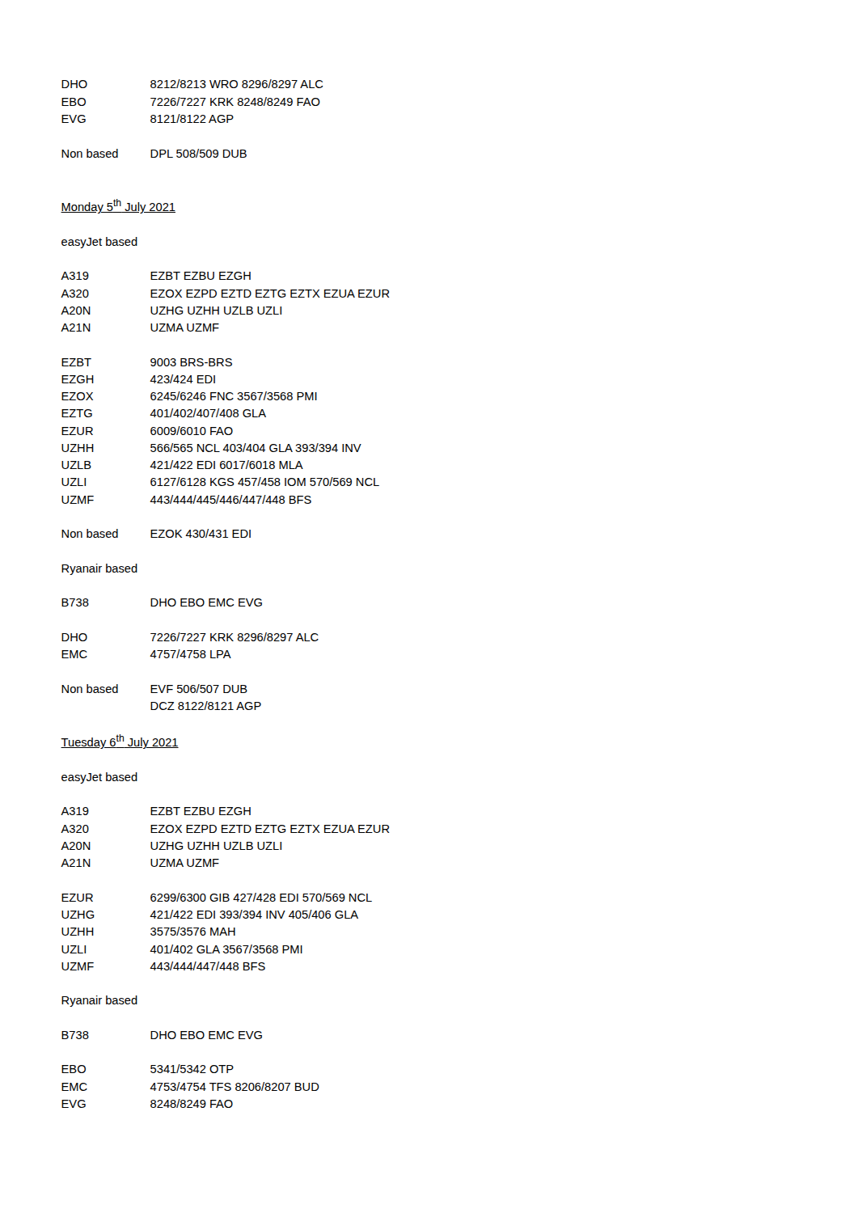DHO
8212/8213 WRO 8296/8297 ALC
EBO
7226/7227 KRK 8248/8249 FAO
EVG
8121/8122 AGP
Non based
DPL 508/509 DUB
Monday 5th July 2021
easyJet based
A319
EZBT EZBU EZGH
A320
EZOX EZPD EZTD EZTG EZTX EZUA EZUR
A20N
UZHG UZHH UZLB UZLI
A21N
UZMA UZMF
EZBT
9003 BRS-BRS
EZGH
423/424 EDI
EZOX
6245/6246 FNC 3567/3568 PMI
EZTG
401/402/407/408 GLA
EZUR
6009/6010 FAO
UZHH
566/565 NCL 403/404 GLA 393/394 INV
UZLB
421/422 EDI 6017/6018 MLA
UZLI
6127/6128 KGS 457/458 IOM 570/569 NCL
UZMF
443/444/445/446/447/448 BFS
Non based
EZOK 430/431 EDI
Ryanair based
B738
DHO EBO EMC EVG
DHO
7226/7227 KRK 8296/8297 ALC
EMC
4757/4758 LPA
Non based
EVF 506/507 DUB
DCZ 8122/8121 AGP
Tuesday 6th July 2021
easyJet based
A319
EZBT EZBU EZGH
A320
EZOX EZPD EZTD EZTG EZTX EZUA EZUR
A20N
UZHG UZHH UZLB UZLI
A21N
UZMA UZMF
EZUR
6299/6300 GIB 427/428 EDI 570/569 NCL
UZHG
421/422 EDI 393/394 INV 405/406 GLA
UZHH
3575/3576 MAH
UZLI
401/402 GLA 3567/3568 PMI
UZMF
443/444/447/448 BFS
Ryanair based
B738
DHO EBO EMC EVG
EBO
5341/5342 OTP
EMC
4753/4754 TFS 8206/8207 BUD
EVG
8248/8249 FAO